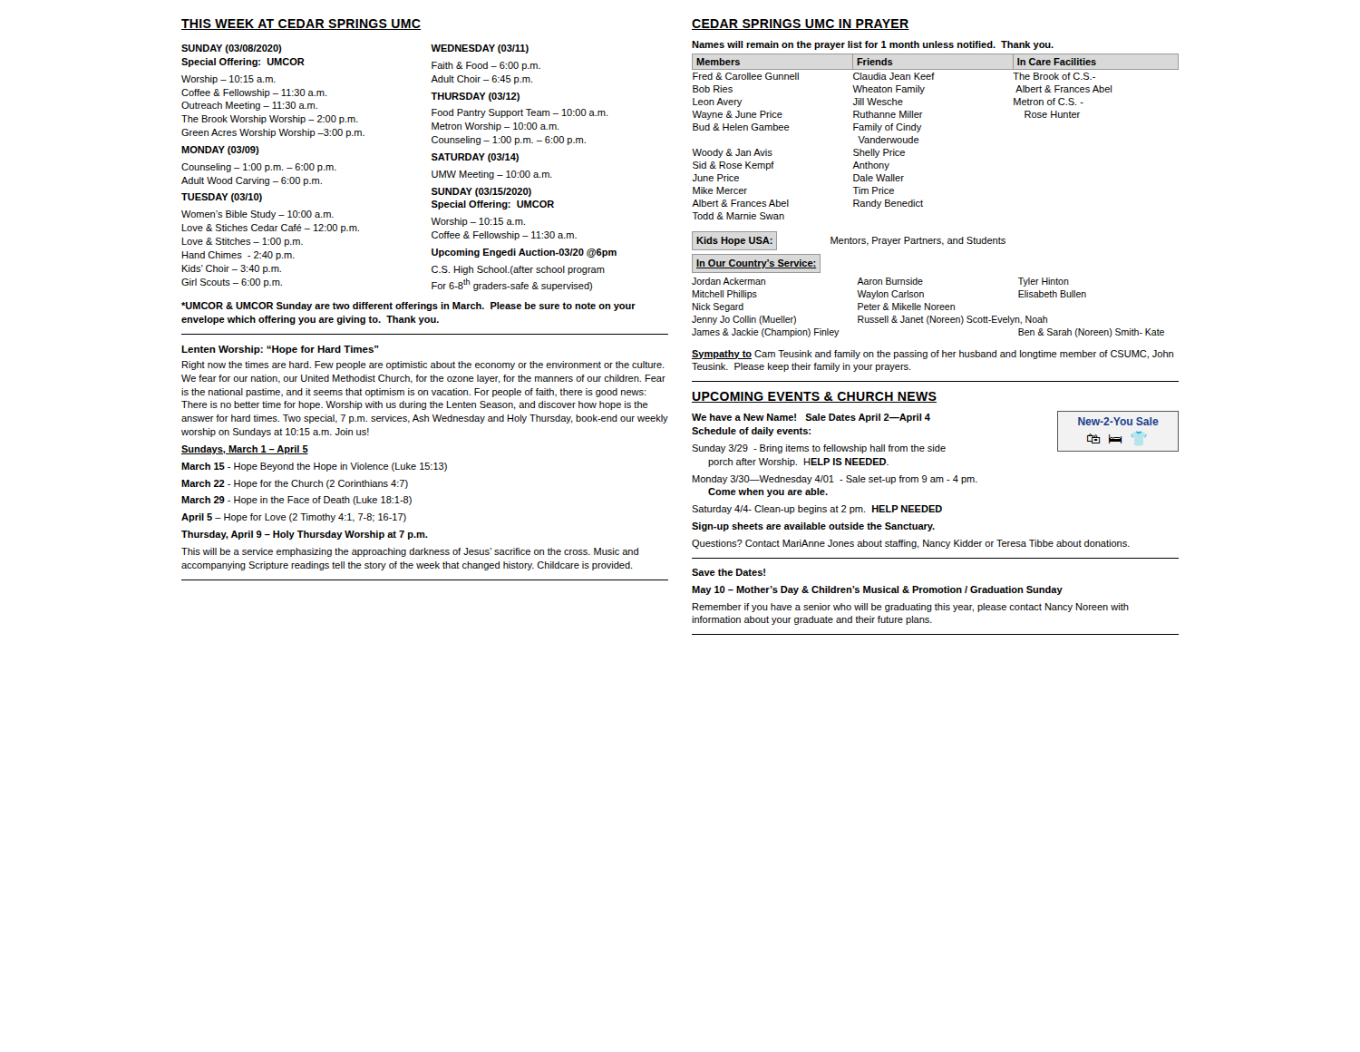THIS WEEK AT CEDAR SPRINGS UMC
SUNDAY (03/08/2020)
Special Offering: UMCOR
Worship – 10:15 a.m.
Coffee & Fellowship – 11:30 a.m.
Outreach Meeting – 11:30 a.m.
The Brook Worship Worship – 2:00 p.m.
Green Acres Worship Worship –3:00 p.m.
MONDAY (03/09)
Counseling – 1:00 p.m. – 6:00 p.m.
Adult Wood Carving – 6:00 p.m.
TUESDAY (03/10)
Women’s Bible Study – 10:00 a.m.
Love & Stiches Cedar Café – 12:00 p.m.
Love & Stitches – 1:00 p.m.
Hand Chimes - 2:40 p.m.
Kids’ Choir – 3:40 p.m.
Girl Scouts – 6:00 p.m.
WEDNESDAY (03/11)
Faith & Food – 6:00 p.m.
Adult Choir – 6:45 p.m.
THURSDAY (03/12)
Food Pantry Support Team – 10:00 a.m.
Metron Worship – 10:00 a.m.
Counseling – 1:00 p.m. – 6:00 p.m.
SATURDAY (03/14)
UMW Meeting – 10:00 a.m.
SUNDAY (03/15/2020)
Special Offering: UMCOR
Worship – 10:15 a.m.
Coffee & Fellowship – 11:30 a.m.
Upcoming Engedi Auction-03/20 @6pm
C.S. High School.(after school program
For 6-8th graders-safe & supervised)
*UMCOR & UMCOR Sunday are two different offerings in March. Please be sure to note on your envelope which offering you are giving to. Thank you.
Lenten Worship: “Hope for Hard Times”
Right now the times are hard. Few people are optimistic about the economy or the environment or the culture. We fear for our nation, our United Methodist Church, for the ozone layer, for the manners of our children. Fear is the national pastime, and it seems that optimism is on vacation. For people of faith, there is good news: There is no better time for hope. Worship with us during the Lenten Season, and discover how hope is the answer for hard times. Two special, 7 p.m. services, Ash Wednesday and Holy Thursday, book-end our weekly worship on Sundays at 10:15 a.m. Join us!
Sundays, March 1 – April 5
March 15 - Hope Beyond the Hope in Violence (Luke 15:13)
March 22 - Hope for the Church (2 Corinthians 4:7)
March 29 - Hope in the Face of Death (Luke 18:1-8)
April 5 – Hope for Love (2 Timothy 4:1, 7-8; 16-17)
Thursday, April 9 – Holy Thursday Worship at 7 p.m.
This will be a service emphasizing the approaching darkness of Jesus’ sacrifice on the cross. Music and accompanying Scripture readings tell the story of the week that changed history. Childcare is provided.
CEDAR SPRINGS UMC IN PRAYER
Names will remain on the prayer list for 1 month unless notified. Thank you.
| Members | Friends | In Care Facilities |
| --- | --- | --- |
| Fred & Carollee Gunnell | Claudia Jean Keef | The Brook of C.S.- |
| Bob Ries | Wheaton Family | Albert & Frances Abel |
| Leon Avery | Jill Wesche | Metron of C.S. - |
| Wayne & June Price | Ruthanne Miller | Rose Hunter |
| Bud & Helen Gambee | Family of Cindy | |
| | Vanderwoude | |
| Woody & Jan Avis | Shelly Price | |
| Sid & Rose Kempf | Anthony | |
| June Price | Dale Waller | |
| Mike Mercer | Tim Price | |
| Albert & Frances Abel | Randy Benedict | |
| Todd & Marnie Swan | | |
Kids Hope USA: Mentors, Prayer Partners, and Students
In Our Country’s Service:
| Jordan Ackerman | Aaron Burnside | Tyler Hinton |
| Mitchell Phillips | Waylon Carlson | Elisabeth Bullen |
| Nick Segard | Peter & Mikelle Noreen |
| Jenny Jo Collin (Mueller) | Russell & Janet (Noreen) Scott-Evelyn, Noah |
| James & Jackie (Champion) Finley | Ben & Sarah (Noreen) Smith- Kate |
Sympathy to Cam Teusink and family on the passing of her husband and longtime member of CSUMC, John Teusink. Please keep their family in your prayers.
UPCOMING EVENTS & CHURCH NEWS
New-2-You Sale 🛍 🛏 👕
We have a New Name! Sale Dates April 2—April 4
Schedule of daily events:
Sunday 3/29 - Bring items to fellowship hall from the side
porch after Worship. HELP IS NEEDED.
Monday 3/30—Wednesday 4/01 - Sale set-up from 9 am - 4 pm.
Come when you are able.
Saturday 4/4- Clean-up begins at 2 pm. HELP NEEDED
Sign-up sheets are available outside the Sanctuary.
Questions? Contact MariAnne Jones about staffing, Nancy Kidder or Teresa Tibbe about donations.
Save the Dates!
May 10 – Mother’s Day & Children’s Musical & Promotion / Graduation Sunday
Remember if you have a senior who will be graduating this year, please contact Nancy Noreen with information about your graduate and their future plans.